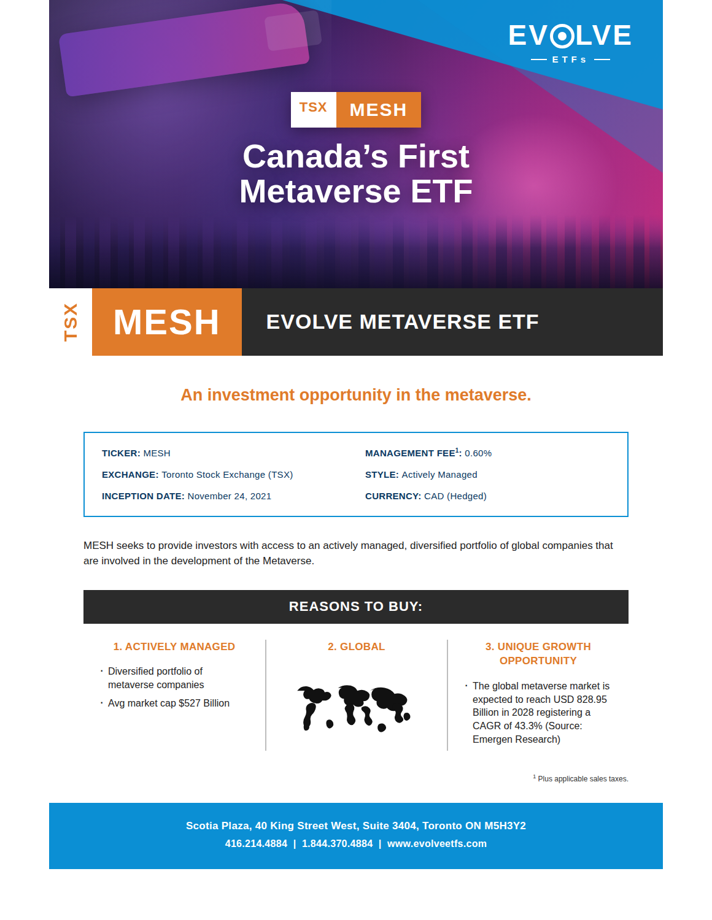EV LVE
ETFs
TSX MESH
Canada’s First
Metaverse ETF
TSX
MESH
EVOLVE METAVERSE ETF
An investment opportunity in the metaverse.
TICKER: MESH
MANAGEMENT FEE1: 0.60%
EXCHANGE: Toronto Stock Exchange (TSX)
STYLE: Actively Managed
INCEPTION DATE: November 24, 2021
CURRENCY: CAD (Hedged)
MESH seeks to provide investors with access to an actively managed, diversified portfolio of global companies that are involved in the development of the Metaverse.
REASONS TO BUY:
1. ACTIVELY MANAGED
Diversified portfolio of metaverse companies
Avg market cap $527 Billion
2. GLOBAL
3. UNIQUE GROWTH OPPORTUNITY
The global metaverse market is expected to reach USD 828.95 Billion in 2028 registering a CAGR of 43.3% (Source: Emergen Research)
1 Plus applicable sales taxes.
Scotia Plaza, 40 King Street West, Suite 3404, Toronto ON M5H3Y2
416.214.4884 | 1.844.370.4884 | www.evolveetfs.com